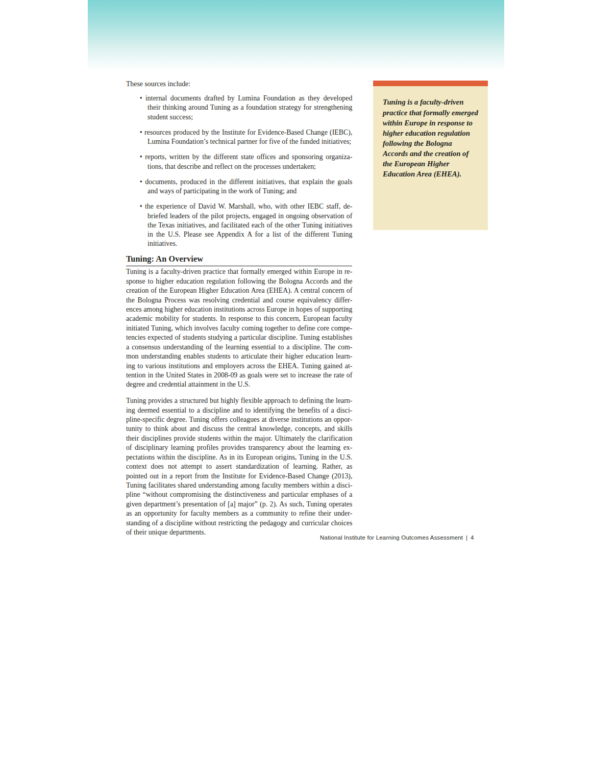These sources include:
• internal documents drafted by Lumina Foundation as they developed their thinking around Tuning as a foundation strategy for strengthening student success;
• resources produced by the Institute for Evidence-Based Change (IEBC), Lumina Foundation’s technical partner for five of the funded initiatives;
• reports, written by the different state offices and sponsoring organizations, that describe and reflect on the processes undertaken;
• documents, produced in the different initiatives, that explain the goals and ways of participating in the work of Tuning; and
• the experience of David W. Marshall, who, with other IEBC staff, debriefed leaders of the pilot projects, engaged in ongoing observation of the Texas initiatives, and facilitated each of the other Tuning initiatives in the U.S. Please see Appendix A for a list of the different Tuning initiatives.
Tuning: An Overview
Tuning is a faculty-driven practice that formally emerged within Europe in response to higher education regulation following the Bologna Accords and the creation of the European Higher Education Area (EHEA). A central concern of the Bologna Process was resolving credential and course equivalency differences among higher education institutions across Europe in hopes of supporting academic mobility for students. In response to this concern, European faculty initiated Tuning, which involves faculty coming together to define core competencies expected of students studying a particular discipline. Tuning establishes a consensus understanding of the learning essential to a discipline. The common understanding enables students to articulate their higher education learning to various institutions and employers across the EHEA. Tuning gained attention in the United States in 2008-09 as goals were set to increase the rate of degree and credential attainment in the U.S.
Tuning provides a structured but highly flexible approach to defining the learning deemed essential to a discipline and to identifying the benefits of a discipline-specific degree. Tuning offers colleagues at diverse institutions an opportunity to think about and discuss the central knowledge, concepts, and skills their disciplines provide students within the major. Ultimately the clarification of disciplinary learning profiles provides transparency about the learning expectations within the discipline. As in its European origins, Tuning in the U.S. context does not attempt to assert standardization of learning. Rather, as pointed out in a report from the Institute for Evidence-Based Change (2013), Tuning facilitates shared understanding among faculty members within a discipline “without compromising the distinctiveness and particular emphases of a given department’s presentation of [a] major” (p. 2). As such, Tuning operates as an opportunity for faculty members as a community to refine their understanding of a discipline without restricting the pedagogy and curricular choices of their unique departments.
Tuning is a faculty-driven practice that formally emerged within Europe in response to higher education regulation following the Bologna Accords and the creation of the European Higher Education Area (EHEA).
National Institute for Learning Outcomes Assessment|4